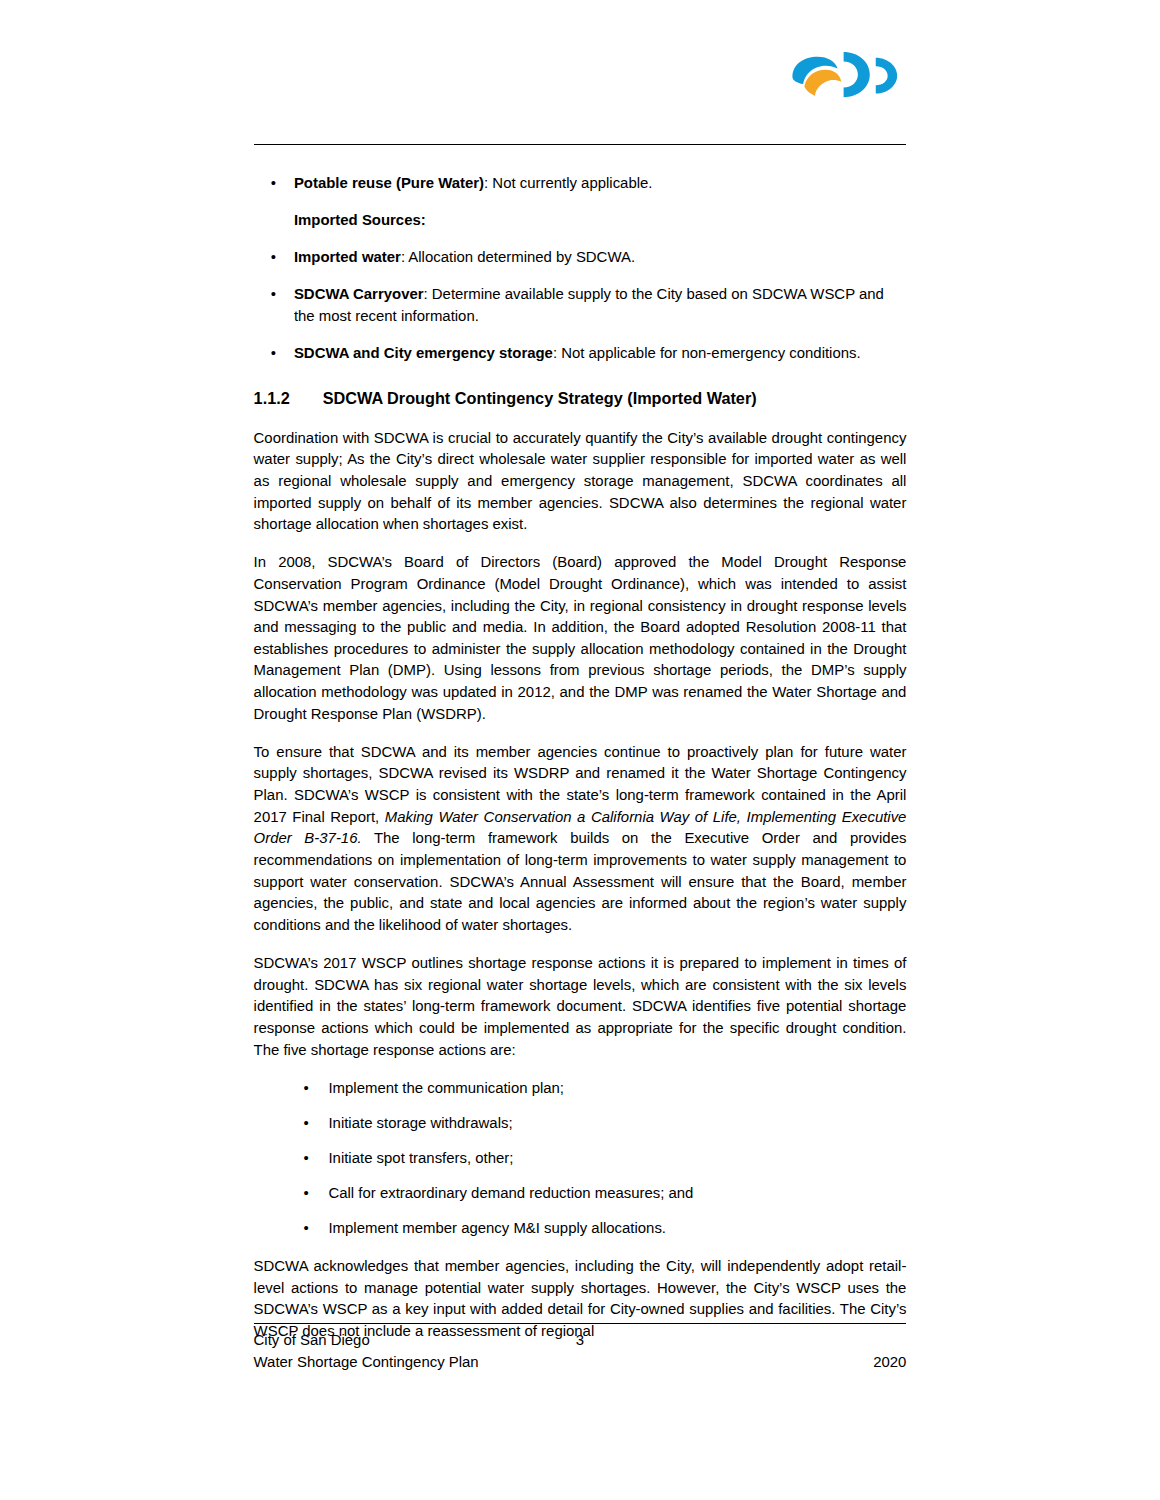Potable reuse (Pure Water): Not currently applicable.
Imported Sources:
Imported water: Allocation determined by SDCWA.
SDCWA Carryover: Determine available supply to the City based on SDCWA WSCP and the most recent information.
SDCWA and City emergency storage: Not applicable for non-emergency conditions.
1.1.2 SDCWA Drought Contingency Strategy (Imported Water)
Coordination with SDCWA is crucial to accurately quantify the City’s available drought contingency water supply; As the City’s direct wholesale water supplier responsible for imported water as well as regional wholesale supply and emergency storage management, SDCWA coordinates all imported supply on behalf of its member agencies. SDCWA also determines the regional water shortage allocation when shortages exist.
In 2008, SDCWA’s Board of Directors (Board) approved the Model Drought Response Conservation Program Ordinance (Model Drought Ordinance), which was intended to assist SDCWA’s member agencies, including the City, in regional consistency in drought response levels and messaging to the public and media. In addition, the Board adopted Resolution 2008-11 that establishes procedures to administer the supply allocation methodology contained in the Drought Management Plan (DMP). Using lessons from previous shortage periods, the DMP’s supply allocation methodology was updated in 2012, and the DMP was renamed the Water Shortage and Drought Response Plan (WSDRP).
To ensure that SDCWA and its member agencies continue to proactively plan for future water supply shortages, SDCWA revised its WSDRP and renamed it the Water Shortage Contingency Plan. SDCWA’s WSCP is consistent with the state’s long-term framework contained in the April 2017 Final Report, Making Water Conservation a California Way of Life, Implementing Executive Order B-37-16. The long-term framework builds on the Executive Order and provides recommendations on implementation of long-term improvements to water supply management to support water conservation. SDCWA’s Annual Assessment will ensure that the Board, member agencies, the public, and state and local agencies are informed about the region’s water supply conditions and the likelihood of water shortages.
SDCWA’s 2017 WSCP outlines shortage response actions it is prepared to implement in times of drought. SDCWA has six regional water shortage levels, which are consistent with the six levels identified in the states’ long-term framework document. SDCWA identifies five potential shortage response actions which could be implemented as appropriate for the specific drought condition. The five shortage response actions are:
Implement the communication plan;
Initiate storage withdrawals;
Initiate spot transfers, other;
Call for extraordinary demand reduction measures; and
Implement member agency M&I supply allocations.
SDCWA acknowledges that member agencies, including the City, will independently adopt retail-level actions to manage potential water supply shortages. However, the City’s WSCP uses the SDCWA’s WSCP as a key input with added detail for City-owned supplies and facilities. The City’s WSCP does not include a reassessment of regional
City of San Diego
3
Water Shortage Contingency Plan
2020